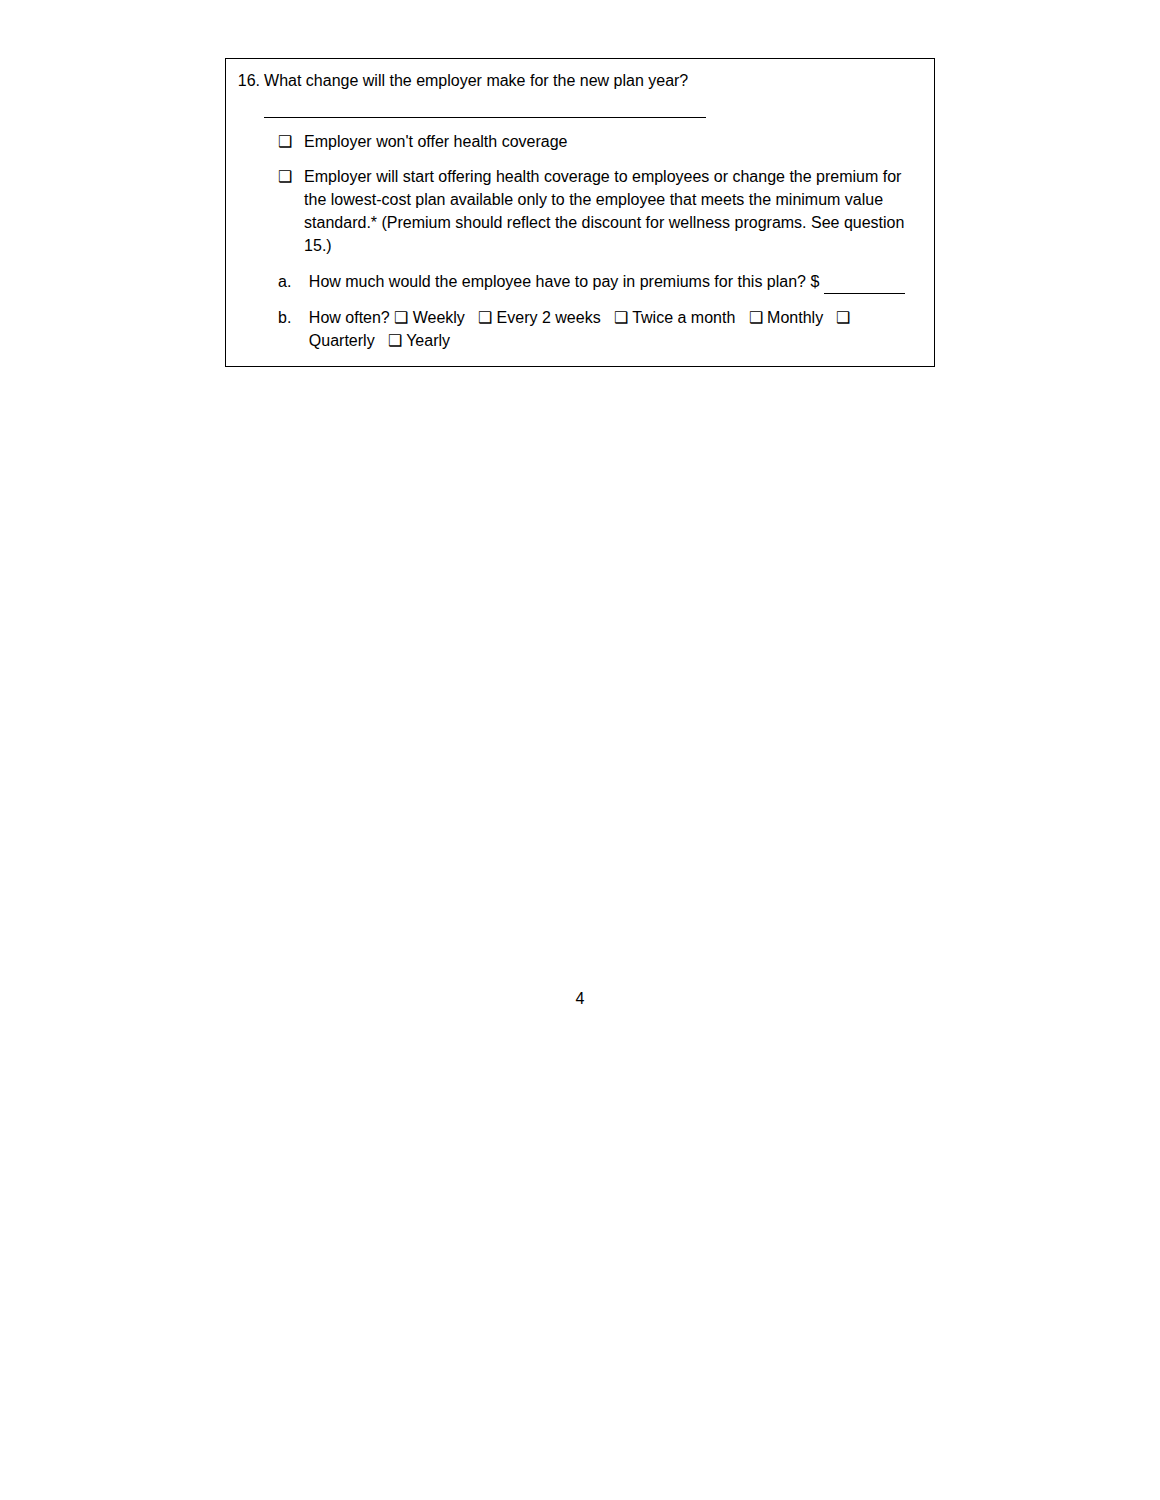16. What change will the employer make for the new plan year?
❑ Employer won't offer health coverage
❑ Employer will start offering health coverage to employees or change the premium for the lowest-cost plan available only to the employee that meets the minimum value standard.* (Premium should reflect the discount for wellness programs. See question 15.)
a. How much would the employee have to pay in premiums for this plan? $
b. How often? ❑ Weekly ❑ Every 2 weeks ❑ Twice a month ❑ Monthly ❑ Quarterly ❑ Yearly
4